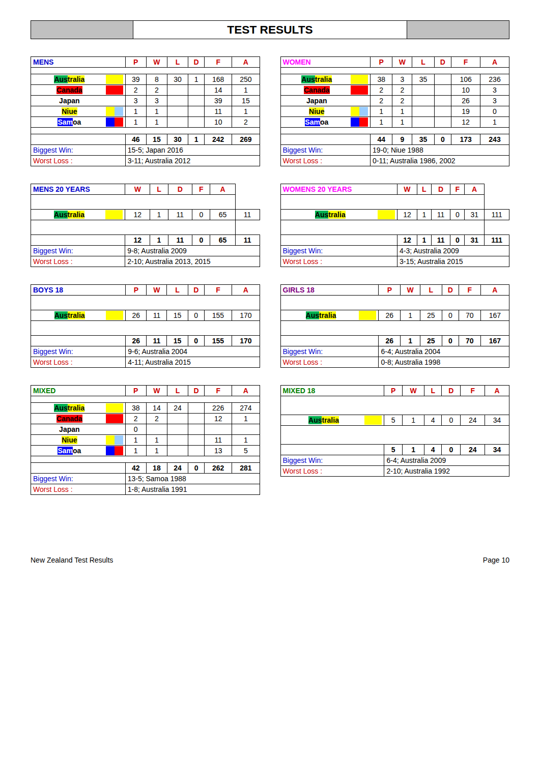TEST RESULTS
| MENS | P | W | L | D | F | A |
| --- | --- | --- | --- | --- | --- | --- |
| Aus tralia | 39 | 8 | 30 | 1 | 168 | 250 |
| Canada | 2 | 2 | | | 14 | 1 |
| Japan | 3 | 3 | | | 39 | 15 |
| Niue | 1 | 1 | | | 11 | 1 |
| Sam oa | 1 | 1 | | | 10 | 2 |
| | 46 | 15 | 30 | 1 | 242 | 269 |
| Biggest Win: | 15-5; Japan 2016 |
| Worst Loss : | 3-11; Australia 2012 |
| WOMEN | P | W | L | D | F | A |
| --- | --- | --- | --- | --- | --- | --- |
| Aus tralia | 38 | 3 | 35 | | 106 | 236 |
| Canada | 2 | 2 | | | 10 | 3 |
| Japan | 2 | 2 | | | 26 | 3 |
| Niue | 1 | 1 | | | 19 | 0 |
| Sam oa | 1 | 1 | | | 12 | 1 |
| | 44 | 9 | 35 | 0 | 173 | 243 |
| Biggest Win: | 19-0; Niue 1988 |
| Worst Loss : | 0-11; Australia 1986, 2002 |
| MENS 20 YEARS | W | L | D | F | A |
| --- | --- | --- | --- | --- | --- |
| Aus tralia | 12 | 1 | 11 | 0 | 65 | 11 |
| | 12 | 1 | 11 | 0 | 65 | 11 |
| Biggest Win: | 9-8; Australia 2009 |
| Worst Loss : | 2-10; Australia 2013, 2015 |
| WOMENS 20 YEARS | W | L | D | F | A |
| --- | --- | --- | --- | --- | --- |
| Aus tralia | 12 | 1 | 11 | 0 | 31 | 111 |
| | 12 | 1 | 11 | 0 | 31 | 111 |
| Biggest Win: | 4-3; Australia 2009 |
| Worst Loss : | 3-15; Australia 2015 |
| BOYS 18 | P | W | L | D | F | A |
| --- | --- | --- | --- | --- | --- | --- |
| Aus tralia | 26 | 11 | 15 | 0 | 155 | 170 |
| | 26 | 11 | 15 | 0 | 155 | 170 |
| Biggest Win: | 9-6; Australia 2004 |
| Worst Loss : | 4-11; Australia 2015 |
| GIRLS 18 | P | W | L | D | F | A |
| --- | --- | --- | --- | --- | --- | --- |
| Aus tralia | 26 | 1 | 25 | 0 | 70 | 167 |
| | 26 | 1 | 25 | 0 | 70 | 167 |
| Biggest Win: | 6-4; Australia 2004 |
| Worst Loss : | 0-8; Australia 1998 |
| MIXED | P | W | L | D | F | A |
| --- | --- | --- | --- | --- | --- | --- |
| Aus tralia | 38 | 14 | 24 | | 226 | 274 |
| Canada | 2 | 2 | | | 12 | 1 |
| Japan | 0 | | | | | |
| Niue | 1 | 1 | | | 11 | 1 |
| Sam oa | 1 | 1 | | | 13 | 5 |
| | 42 | 18 | 24 | 0 | 262 | 281 |
| Biggest Win: | 13-5; Samoa 1988 |
| Worst Loss : | 1-8; Australia 1991 |
| MIXED 18 | P | W | L | D | F | A |
| --- | --- | --- | --- | --- | --- | --- |
| Aus tralia | 5 | 1 | 4 | 0 | 24 | 34 |
| | 5 | 1 | 4 | 0 | 24 | 34 |
| Biggest Win: | 6-4; Australia 2009 |
| Worst Loss : | 2-10; Australia 1992 |
New Zealand Test Results
Page 10